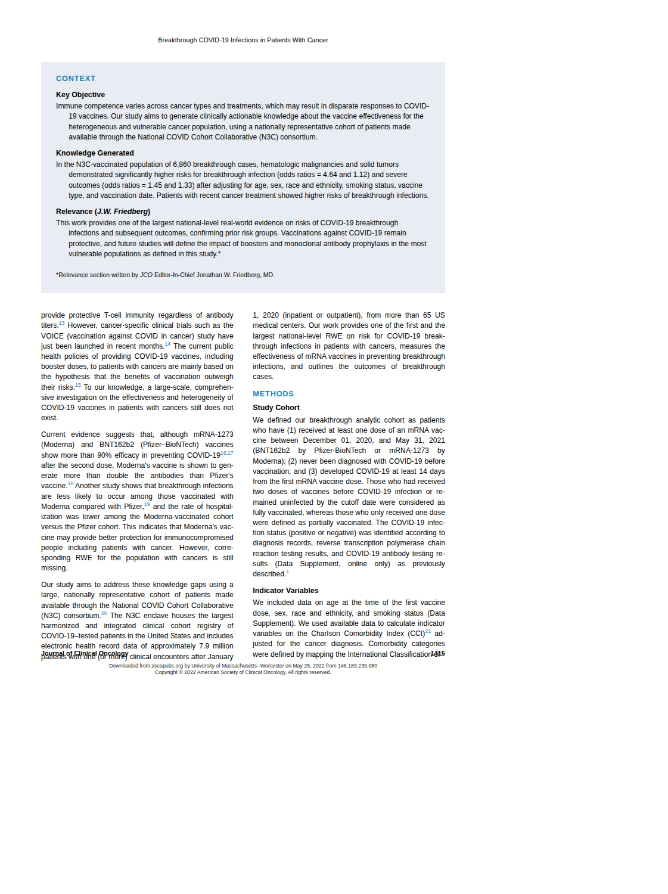Breakthrough COVID-19 Infections in Patients With Cancer
CONTEXT
Key Objective
Immune competence varies across cancer types and treatments, which may result in disparate responses to COVID-19 vaccines. Our study aims to generate clinically actionable knowledge about the vaccine effectiveness for the heterogeneous and vulnerable cancer population, using a nationally representative cohort of patients made available through the National COVID Cohort Collaborative (N3C) consortium.
Knowledge Generated
In the N3C-vaccinated population of 6,860 breakthrough cases, hematologic malignancies and solid tumors demonstrated significantly higher risks for breakthrough infection (odds ratios = 4.64 and 1.12) and severe outcomes (odds ratios = 1.45 and 1.33) after adjusting for age, sex, race and ethnicity, smoking status, vaccine type, and vaccination date. Patients with recent cancer treatment showed higher risks of breakthrough infections.
Relevance (J.W. Friedberg)
This work provides one of the largest national-level real-world evidence on risks of COVID-19 breakthrough infections and subsequent outcomes, confirming prior risk groups. Vaccinations against COVID-19 remain protective, and future studies will define the impact of boosters and monoclonal antibody prophylaxis in the most vulnerable populations as defined in this study.*
*Relevance section written by JCO Editor-In-Chief Jonathan W. Friedberg, MD.
provide protective T-cell immunity regardless of antibody titers.13 However, cancer-specific clinical trials such as the VOICE (vaccination against COVID in cancer) study have just been launched in recent months.14 The current public health policies of providing COVID-19 vaccines, including booster doses, to patients with cancers are mainly based on the hypothesis that the benefits of vaccination outweigh their risks.15 To our knowledge, a large-scale, comprehensive investigation on the effectiveness and heterogeneity of COVID-19 vaccines in patients with cancers still does not exist.
Current evidence suggests that, although mRNA-1273 (Moderna) and BNT162b2 (Pfizer–BioNTech) vaccines show more than 90% efficacy in preventing COVID-1916,17 after the second dose, Moderna's vaccine is shown to generate more than double the antibodies than Pfizer's vaccine.18 Another study shows that breakthrough infections are less likely to occur among those vaccinated with Moderna compared with Pfizer,19 and the rate of hospitalization was lower among the Moderna-vaccinated cohort versus the Pfizer cohort. This indicates that Moderna's vaccine may provide better protection for immunocompromised people including patients with cancer. However, corresponding RWE for the population with cancers is still missing.
Our study aims to address these knowledge gaps using a large, nationally representative cohort of patients made available through the National COVID Cohort Collaborative (N3C) consortium.20 The N3C enclave houses the largest harmonized and integrated clinical cohort registry of COVID-19–tested patients in the United States and includes electronic health record data of approximately 7.9 million patients with one (or more) clinical encounters after January 1, 2020 (inpatient or outpatient), from more than 65 US medical centers. Our work provides one of the first and the largest national-level RWE on risk for COVID-19 breakthrough infections in patients with cancers, measures the effectiveness of mRNA vaccines in preventing breakthrough infections, and outlines the outcomes of breakthrough cases.
METHODS
Study Cohort
We defined our breakthrough analytic cohort as patients who have (1) received at least one dose of an mRNA vaccine between December 01, 2020, and May 31, 2021 (BNT162b2 by Pfizer-BioNTech or mRNA-1273 by Moderna); (2) never been diagnosed with COVID-19 before vaccination; and (3) developed COVID-19 at least 14 days from the first mRNA vaccine dose. Those who had received two doses of vaccines before COVID-19 infection or remained uninfected by the cutoff date were considered as fully vaccinated, whereas those who only received one dose were defined as partially vaccinated. The COVID-19 infection status (positive or negative) was identified according to diagnosis records, reverse transcription polymerase chain reaction testing results, and COVID-19 antibody testing results (Data Supplement, online only) as previously described.1
Indicator Variables
We included data on age at the time of the first vaccine dose, sex, race and ethnicity, and smoking status (Data Supplement). We used available data to calculate indicator variables on the Charlson Comorbidity Index (CCI)21 adjusted for the cancer diagnosis. Comorbidity categories were defined by mapping the International Classification of
Journal of Clinical Oncology 1415
Downloaded from ascopubs.org by University of Massachusetts--Worcester on May 25, 2022 from 146.189.239.080
Copyright © 2022 American Society of Clinical Oncology. All rights reserved.